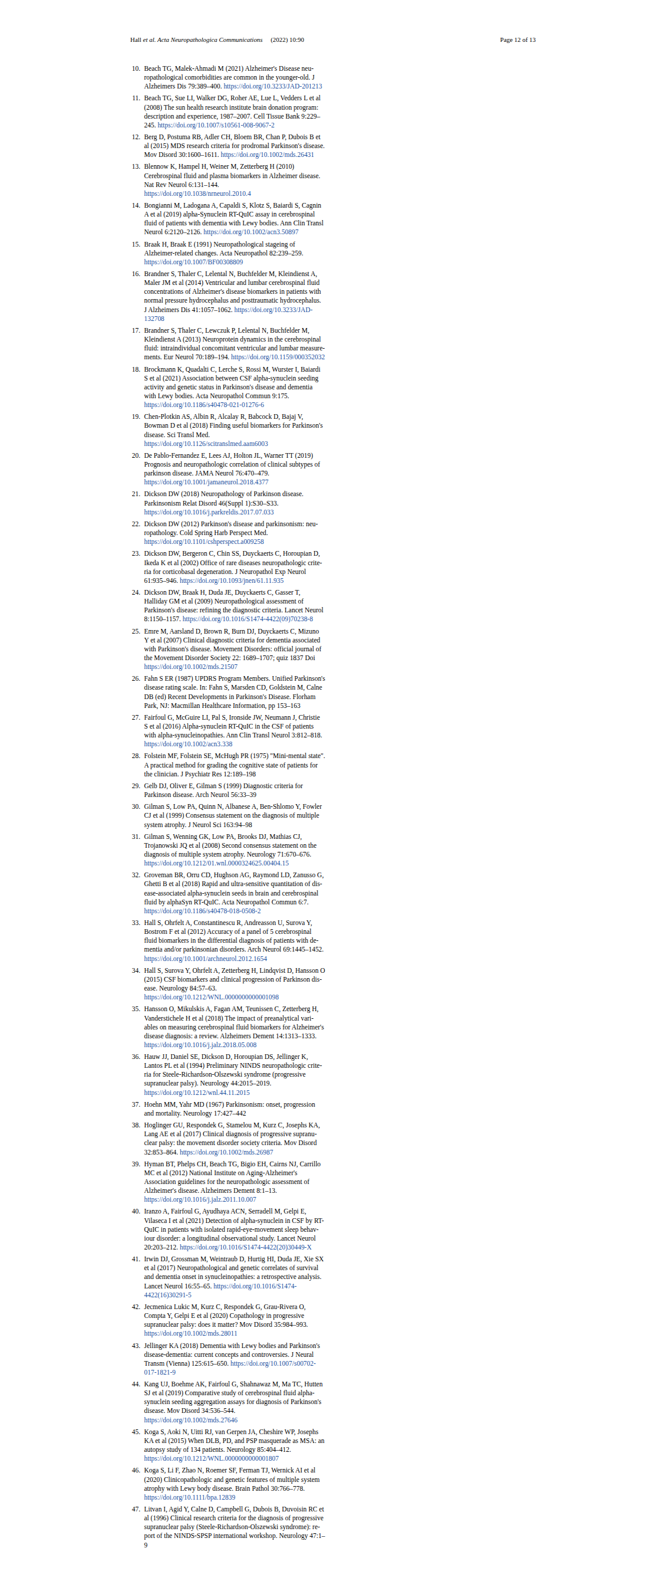Hall et al. Acta Neuropathologica Communications (2022) 10:90
Page 12 of 13
Beach TG, Malek-Ahmadi M (2021) Alzheimer's Disease neuropathological comorbidities are common in the younger-old. J Alzheimers Dis 79:389–400. https://doi.org/10.3233/JAD-201213
Beach TG, Sue LI, Walker DG, Roher AE, Lue L, Vedders L et al (2008) The sun health research institute brain donation program: description and experience, 1987–2007. Cell Tissue Bank 9:229–245. https://doi.org/10.1007/s10561-008-9067-2
Berg D, Postuma RB, Adler CH, Bloem BR, Chan P, Dubois B et al (2015) MDS research criteria for prodromal Parkinson's disease. Mov Disord 30:1600–1611. https://doi.org/10.1002/mds.26431
Blennow K, Hampel H, Weiner M, Zetterberg H (2010) Cerebrospinal fluid and plasma biomarkers in Alzheimer disease. Nat Rev Neurol 6:131–144. https://doi.org/10.1038/nrneurol.2010.4
Bongianni M, Ladogana A, Capaldi S, Klotz S, Baiardi S, Cagnin A et al (2019) alpha-Synuclein RT-QuIC assay in cerebrospinal fluid of patients with dementia with Lewy bodies. Ann Clin Transl Neurol 6:2120–2126. https://doi.org/10.1002/acn3.50897
Braak H, Braak E (1991) Neuropathological stageing of Alzheimer-related changes. Acta Neuropathol 82:239–259. https://doi.org/10.1007/BF00308809
Brandner S, Thaler C, Lelental N, Buchfelder M, Kleindienst A, Maler JM et al (2014) Ventricular and lumbar cerebrospinal fluid concentrations of Alzheimer's disease biomarkers in patients with normal pressure hydrocephalus and posttraumatic hydrocephalus. J Alzheimers Dis 41:1057–1062. https://doi.org/10.3233/JAD-132708
Brandner S, Thaler C, Lewczuk P, Lelental N, Buchfelder M, Kleindienst A (2013) Neuroprotein dynamics in the cerebrospinal fluid: intraindividual concomitant ventricular and lumbar measurements. Eur Neurol 70:189–194. https://doi.org/10.1159/000352032
Brockmann K, Quadalti C, Lerche S, Rossi M, Wurster I, Baiardi S et al (2021) Association between CSF alpha-synuclein seeding activity and genetic status in Parkinson's disease and dementia with Lewy bodies. Acta Neuropathol Commun 9:175. https://doi.org/10.1186/s40478-021-01276-6
Chen-Plotkin AS, Albin R, Alcalay R, Babcock D, Bajaj V, Bowman D et al (2018) Finding useful biomarkers for Parkinson's disease. Sci Transl Med. https://doi.org/10.1126/scitranslmed.aam6003
De Pablo-Fernandez E, Lees AJ, Holton JL, Warner TT (2019) Prognosis and neuropathologic correlation of clinical subtypes of parkinson disease. JAMA Neurol 76:470–479. https://doi.org/10.1001/jamaneurol.2018.4377
Dickson DW (2018) Neuropathology of Parkinson disease. Parkinsonism Relat Disord 46(Suppl 1):S30–S33. https://doi.org/10.1016/j.parkreldis.2017.07.033
Dickson DW (2012) Parkinson's disease and parkinsonism: neuropathology. Cold Spring Harb Perspect Med. https://doi.org/10.1101/cshperspect.a009258
Dickson DW, Bergeron C, Chin SS, Duyckaerts C, Horoupian D, Ikeda K et al (2002) Office of rare diseases neuropathologic criteria for corticobasal degeneration. J Neuropathol Exp Neurol 61:935–946. https://doi.org/10.1093/jnen/61.11.935
Dickson DW, Braak H, Duda JE, Duyckaerts C, Gasser T, Halliday GM et al (2009) Neuropathological assessment of Parkinson's disease: refining the diagnostic criteria. Lancet Neurol 8:1150–1157. https://doi.org/10.1016/S1474-4422(09)70238-8
Emre M, Aarsland D, Brown R, Burn DJ, Duyckaerts C, Mizuno Y et al (2007) Clinical diagnostic criteria for dementia associated with Parkinson's disease. Movement Disorders: official journal of the Movement Disorder Society 22: 1689–1707; quiz 1837 Doi https://doi.org/10.1002/mds.21507
Fahn S ER (1987) UPDRS Program Members. Unified Parkinson's disease rating scale. In: Fahn S, Marsden CD, Goldstein M, Calne DB (ed) Recent Developments in Parkinson's Disease. Florham Park, NJ: Macmillan Healthcare Information, pp 153–163
Fairfoul G, McGuire LI, Pal S, Ironside JW, Neumann J, Christie S et al (2016) Alpha-synuclein RT-QuIC in the CSF of patients with alpha-synucleinopathies. Ann Clin Transl Neurol 3:812–818. https://doi.org/10.1002/acn3.338
Folstein MF, Folstein SE, McHugh PR (1975) "Mini-mental state". A practical method for grading the cognitive state of patients for the clinician. J Psychiatr Res 12:189–198
Gelb DJ, Oliver E, Gilman S (1999) Diagnostic criteria for Parkinson disease. Arch Neurol 56:33–39
Gilman S, Low PA, Quinn N, Albanese A, Ben-Shlomo Y, Fowler CJ et al (1999) Consensus statement on the diagnosis of multiple system atrophy. J Neurol Sci 163:94–98
Gilman S, Wenning GK, Low PA, Brooks DJ, Mathias CJ, Trojanowski JQ et al (2008) Second consensus statement on the diagnosis of multiple system atrophy. Neurology 71:670–676. https://doi.org/10.1212/01.wnl.0000324625.00404.15
Groveman BR, Orru CD, Hughson AG, Raymond LD, Zanusso G, Ghetti B et al (2018) Rapid and ultra-sensitive quantitation of disease-associated alpha-synuclein seeds in brain and cerebrospinal fluid by alphaSyn RT-QuIC. Acta Neuropathol Commun 6:7. https://doi.org/10.1186/s40478-018-0508-2
Hall S, Ohrfelt A, Constantinescu R, Andreasson U, Surova Y, Bostrom F et al (2012) Accuracy of a panel of 5 cerebrospinal fluid biomarkers in the differential diagnosis of patients with dementia and/or parkinsonian disorders. Arch Neurol 69:1445–1452. https://doi.org/10.1001/archneurol.2012.1654
Hall S, Surova Y, Ohrfelt A, Zetterberg H, Lindqvist D, Hansson O (2015) CSF biomarkers and clinical progression of Parkinson disease. Neurology 84:57–63. https://doi.org/10.1212/WNL.0000000000001098
Hansson O, Mikulskis A, Fagan AM, Teunissen C, Zetterberg H, Vanderstichele H et al (2018) The impact of preanalytical variables on measuring cerebrospinal fluid biomarkers for Alzheimer's disease diagnosis: a review. Alzheimers Dement 14:1313–1333. https://doi.org/10.1016/j.jalz.2018.05.008
Hauw JJ, Daniel SE, Dickson D, Horoupian DS, Jellinger K, Lantos PL et al (1994) Preliminary NINDS neuropathologic criteria for Steele-Richardson-Olszewski syndrome (progressive supranuclear palsy). Neurology 44:2015–2019. https://doi.org/10.1212/wnl.44.11.2015
Hoehn MM, Yahr MD (1967) Parkinsonism: onset, progression and mortality. Neurology 17:427–442
Hoglinger GU, Respondek G, Stamelou M, Kurz C, Josephs KA, Lang AE et al (2017) Clinical diagnosis of progressive supranuclear palsy: the movement disorder society criteria. Mov Disord 32:853–864. https://doi.org/10.1002/mds.26987
Hyman BT, Phelps CH, Beach TG, Bigio EH, Cairns NJ, Carrillo MC et al (2012) National Institute on Aging-Alzheimer's Association guidelines for the neuropathologic assessment of Alzheimer's disease. Alzheimers Dement 8:1–13. https://doi.org/10.1016/j.jalz.2011.10.007
Iranzo A, Fairfoul G, Ayudhaya ACN, Serradell M, Gelpi E, Vilaseca I et al (2021) Detection of alpha-synuclein in CSF by RT-QuIC in patients with isolated rapid-eye-movement sleep behaviour disorder: a longitudinal observational study. Lancet Neurol 20:203–212. https://doi.org/10.1016/S1474-4422(20)30449-X
Irwin DJ, Grossman M, Weintraub D, Hurtig HI, Duda JE, Xie SX et al (2017) Neuropathological and genetic correlates of survival and dementia onset in synucleinopathies: a retrospective analysis. Lancet Neurol 16:55–65. https://doi.org/10.1016/S1474-4422(16)30291-5
Jecmenica Lukic M, Kurz C, Respondek G, Grau-Rivera O, Compta Y, Gelpi E et al (2020) Copathology in progressive supranuclear palsy: does it matter? Mov Disord 35:984–993. https://doi.org/10.1002/mds.28011
Jellinger KA (2018) Dementia with Lewy bodies and Parkinson's disease-dementia: current concepts and controversies. J Neural Transm (Vienna) 125:615–650. https://doi.org/10.1007/s00702-017-1821-9
Kang UJ, Boehme AK, Fairfoul G, Shahnawaz M, Ma TC, Hutten SJ et al (2019) Comparative study of cerebrospinal fluid alpha-synuclein seeding aggregation assays for diagnosis of Parkinson's disease. Mov Disord 34:536–544. https://doi.org/10.1002/mds.27646
Koga S, Aoki N, Uitti RJ, van Gerpen JA, Cheshire WP, Josephs KA et al (2015) When DLB, PD, and PSP masquerade as MSA: an autopsy study of 134 patients. Neurology 85:404–412. https://doi.org/10.1212/WNL.0000000000001807
Koga S, Li F, Zhao N, Roemer SF, Ferman TJ, Wernick AI et al (2020) Clinicopathologic and genetic features of multiple system atrophy with Lewy body disease. Brain Pathol 30:766–778. https://doi.org/10.1111/bpa.12839
Litvan I, Agid Y, Calne D, Campbell G, Dubois B, Duvoisin RC et al (1996) Clinical research criteria for the diagnosis of progressive supranuclear palsy (Steele-Richardson-Olszewski syndrome): report of the NINDS-SPSP international workshop. Neurology 47:1–9